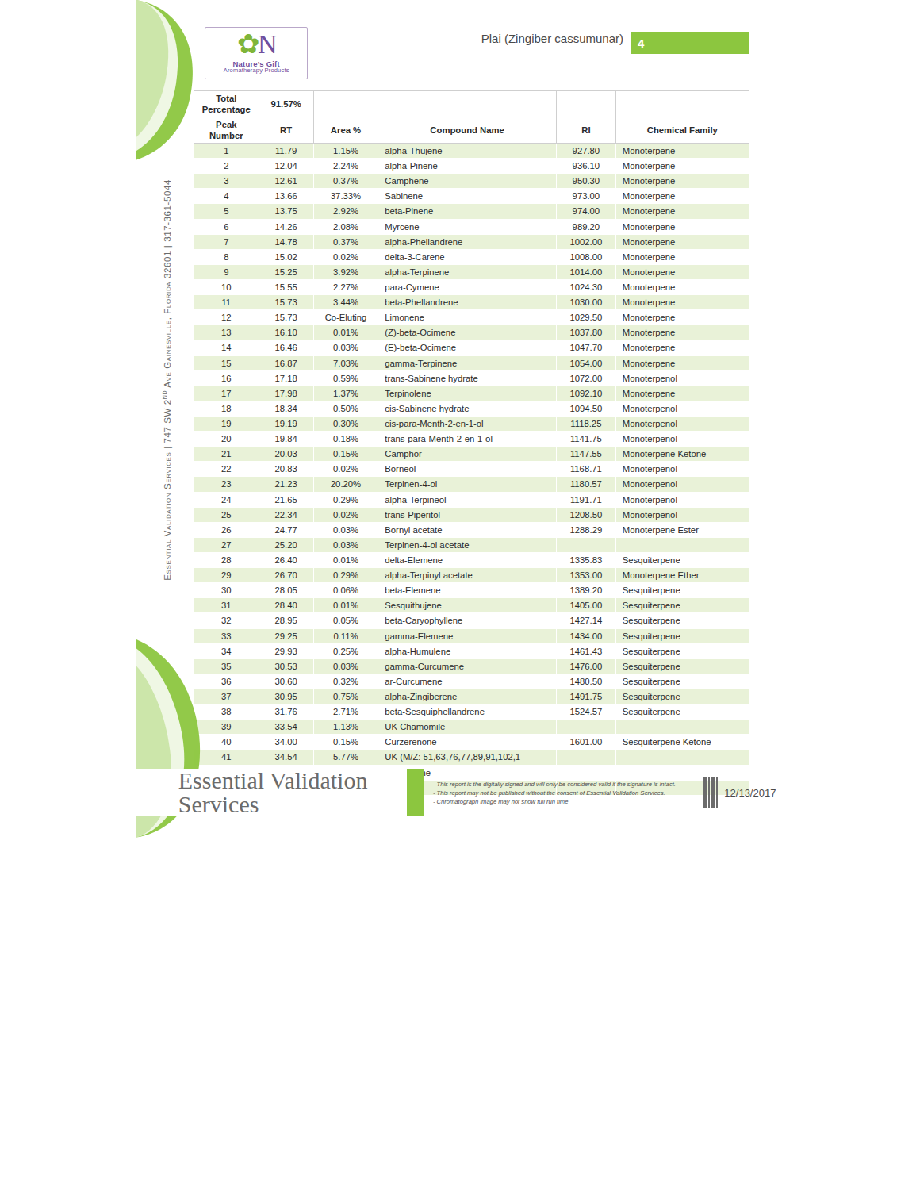✿N
Nature’s Gift
Aromatherapy Products
Plai (Zingiber cassumunar)
4
Essential Validation Services | 747 SW 2nd Ave Gainesville, Florida 32601 | 317-361-5044
| Total Percentage | 91.57% | | | | |
| --- | --- | --- | --- | --- | --- |
| Peak Number | RT | Area % | Compound Name | RI | Chemical Family |
| 1 | 11.79 | 1.15% | alpha-Thujene | 927.80 | Monoterpene |
| 2 | 12.04 | 2.24% | alpha-Pinene | 936.10 | Monoterpene |
| 3 | 12.61 | 0.37% | Camphene | 950.30 | Monoterpene |
| 4 | 13.66 | 37.33% | Sabinene | 973.00 | Monoterpene |
| 5 | 13.75 | 2.92% | beta-Pinene | 974.00 | Monoterpene |
| 6 | 14.26 | 2.08% | Myrcene | 989.20 | Monoterpene |
| 7 | 14.78 | 0.37% | alpha-Phellandrene | 1002.00 | Monoterpene |
| 8 | 15.02 | 0.02% | delta-3-Carene | 1008.00 | Monoterpene |
| 9 | 15.25 | 3.92% | alpha-Terpinene | 1014.00 | Monoterpene |
| 10 | 15.55 | 2.27% | para-Cymene | 1024.30 | Monoterpene |
| 11 | 15.73 | 3.44% | beta-Phellandrene | 1030.00 | Monoterpene |
| 12 | 15.73 | Co-Eluting | Limonene | 1029.50 | Monoterpene |
| 13 | 16.10 | 0.01% | (Z)-beta-Ocimene | 1037.80 | Monoterpene |
| 14 | 16.46 | 0.03% | (E)-beta-Ocimene | 1047.70 | Monoterpene |
| 15 | 16.87 | 7.03% | gamma-Terpinene | 1054.00 | Monoterpene |
| 16 | 17.18 | 0.59% | trans-Sabinene hydrate | 1072.00 | Monoterpenol |
| 17 | 17.98 | 1.37% | Terpinolene | 1092.10 | Monoterpene |
| 18 | 18.34 | 0.50% | cis-Sabinene hydrate | 1094.50 | Monoterpenol |
| 19 | 19.19 | 0.30% | cis-para-Menth-2-en-1-ol | 1118.25 | Monoterpenol |
| 20 | 19.84 | 0.18% | trans-para-Menth-2-en-1-ol | 1141.75 | Monoterpenol |
| 21 | 20.03 | 0.15% | Camphor | 1147.55 | Monoterpene Ketone |
| 22 | 20.83 | 0.02% | Borneol | 1168.71 | Monoterpenol |
| 23 | 21.23 | 20.20% | Terpinen-4-ol | 1180.57 | Monoterpenol |
| 24 | 21.65 | 0.29% | alpha-Terpineol | 1191.71 | Monoterpenol |
| 25 | 22.34 | 0.02% | trans-Piperitol | 1208.50 | Monoterpenol |
| 26 | 24.77 | 0.03% | Bornyl acetate | 1288.29 | Monoterpene Ester |
| 27 | 25.20 | 0.03% | Terpinen-4-ol acetate | | |
| 28 | 26.40 | 0.01% | delta-Elemene | 1335.83 | Sesquiterpene |
| 29 | 26.70 | 0.29% | alpha-Terpinyl acetate | 1353.00 | Monoterpene Ether |
| 30 | 28.05 | 0.06% | beta-Elemene | 1389.20 | Sesquiterpene |
| 31 | 28.40 | 0.01% | Sesquithujene | 1405.00 | Sesquiterpene |
| 32 | 28.95 | 0.05% | beta-Caryophyllene | 1427.14 | Sesquiterpene |
| 33 | 29.25 | 0.11% | gamma-Elemene | 1434.00 | Sesquiterpene |
| 34 | 29.93 | 0.25% | alpha-Humulene | 1461.43 | Sesquiterpene |
| 35 | 30.53 | 0.03% | gamma-Curcumene | 1476.00 | Sesquiterpene |
| 36 | 30.60 | 0.32% | ar-Curcumene | 1480.50 | Sesquiterpene |
| 37 | 30.95 | 0.75% | alpha-Zingiberene | 1491.75 | Sesquiterpene |
| 38 | 31.76 | 2.71% | beta-Sesquiphellandrene | 1524.57 | Sesquiterpene |
| 39 | 33.54 | 1.13% | UK Chamomile | | |
| 40 | 34.00 | 0.15% | Curzerenone | 1601.00 | Sesquiterpene Ketone |
| 41 | 34.54 | 5.77% | UK (M/Z: 51,63,76,77,89,91,102,1 | | |
| 42 | 37.43 | 0.03% | Zerumbone | | |
Essential Validation Services
- This report is the digitally signed and will only be considered valid if the signature is intact.
- This report may not be published without the consent of Essential Validation Services.
- Chromatograph image may not show full run time
12/13/2017